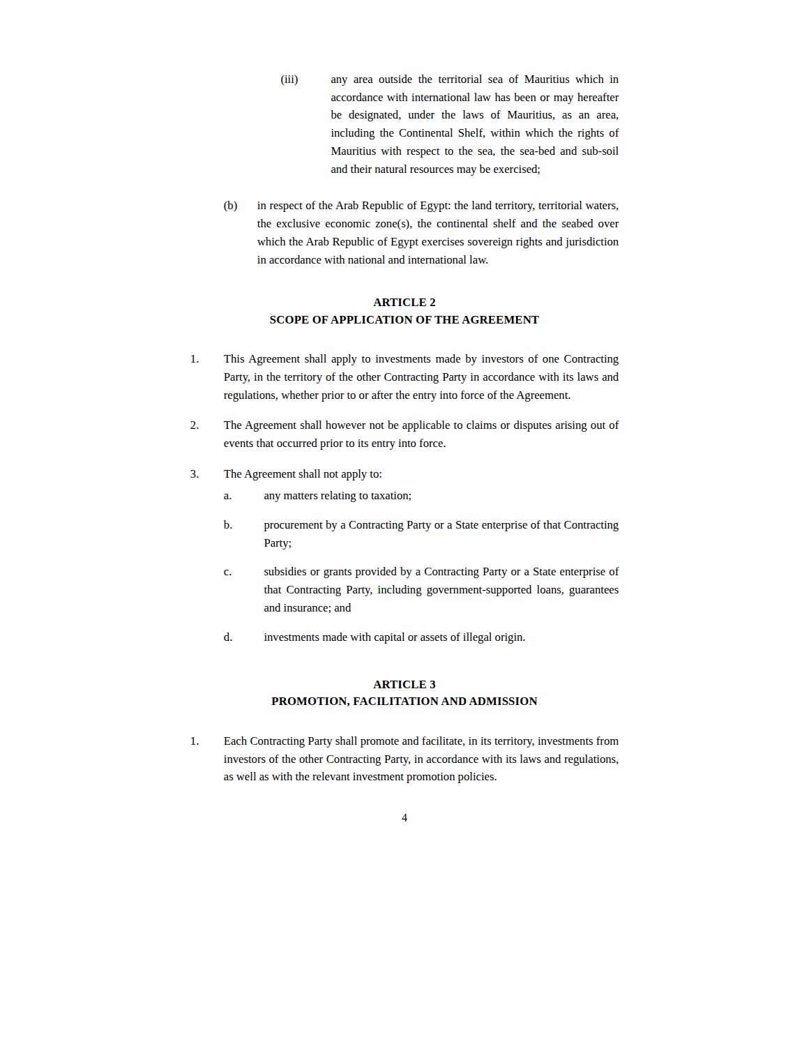(iii) any area outside the territorial sea of Mauritius which in accordance with international law has been or may hereafter be designated, under the laws of Mauritius, as an area, including the Continental Shelf, within which the rights of Mauritius with respect to the sea, the sea-bed and sub-soil and their natural resources may be exercised;
(b) in respect of the Arab Republic of Egypt: the land territory, territorial waters, the exclusive economic zone(s), the continental shelf and the seabed over which the Arab Republic of Egypt exercises sovereign rights and jurisdiction in accordance with national and international law.
ARTICLE 2
SCOPE OF APPLICATION OF THE AGREEMENT
1. This Agreement shall apply to investments made by investors of one Contracting Party, in the territory of the other Contracting Party in accordance with its laws and regulations, whether prior to or after the entry into force of the Agreement.
2. The Agreement shall however not be applicable to claims or disputes arising out of events that occurred prior to its entry into force.
3. The Agreement shall not apply to:
a. any matters relating to taxation;
b. procurement by a Contracting Party or a State enterprise of that Contracting Party;
c. subsidies or grants provided by a Contracting Party or a State enterprise of that Contracting Party, including government-supported loans, guarantees and insurance; and
d. investments made with capital or assets of illegal origin.
ARTICLE 3
PROMOTION, FACILITATION AND ADMISSION
1. Each Contracting Party shall promote and facilitate, in its territory, investments from investors of the other Contracting Party, in accordance with its laws and regulations, as well as with the relevant investment promotion policies.
4